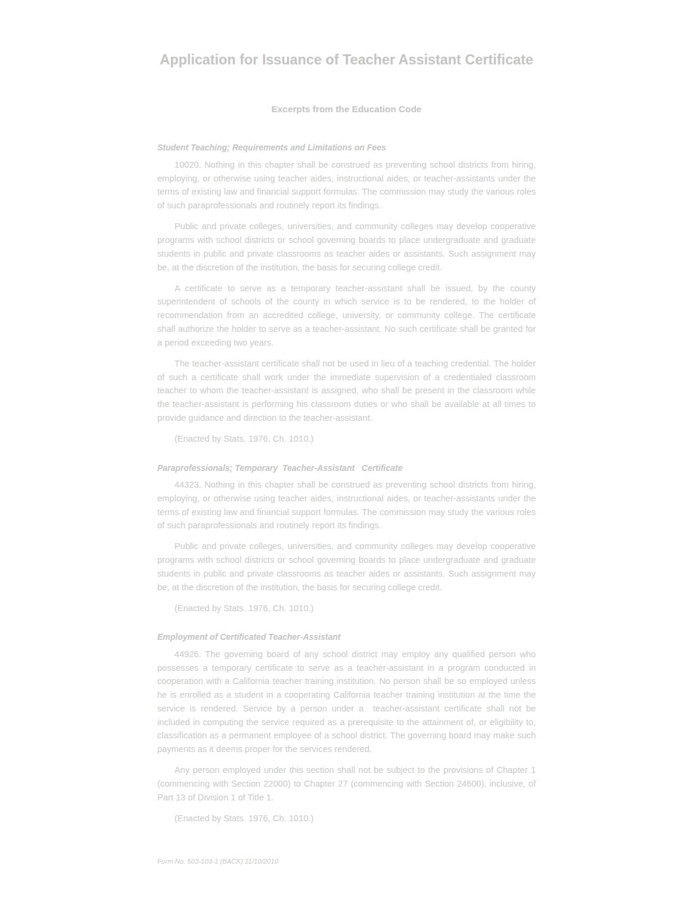Application for Issuance of Teacher Assistant Certificate
Excerpts from the Education Code
Student Teaching; Requirements and Limitations on Fees
10020. Nothing in this chapter shall be construed as preventing school districts from hiring, employing, or otherwise using teacher aides, instructional aides, or teacher-assistants under the terms of existing law and financial support formulas. The commission may study the various roles of such paraprofessionals and routinely report its findings.
Public and private colleges, universities, and community colleges may develop cooperative programs with school districts or school governing boards to place undergraduate and graduate students in public and private classrooms as teacher aides or assistants. Such assignment may be, at the discretion of the institution, the basis for securing college credit.
A certificate to serve as a temporary teacher-assistant shall be issued, by the county superintendent of schools of the county in which service is to be rendered, to the holder of recommendation from an accredited college, university, or community college. The certificate shall authorize the holder to serve as a teacher-assistant. No such certificate shall be granted for a period exceeding two years.
The teacher-assistant certificate shall not be used in lieu of a teaching credential. The holder of such a certificate shall work under the immediate supervision of a credentialed classroom teacher to whom the teacher-assistant is assigned, who shall be present in the classroom while the teacher-assistant is performing his classroom duties or who shall be available at all times to provide guidance and direction to the teacher-assistant.
(Enacted by Stats. 1976, Ch. 1010.)
Paraprofessionals; Temporary Teacher-Assistant Certificate
44323. Nothing in this chapter shall be construed as preventing school districts from hiring, employing, or otherwise using teacher aides, instructional aides, or teacher-assistants under the terms of existing law and financial support formulas. The commission may study the various roles of such paraprofessionals and routinely report its findings.
Public and private colleges, universities, and community colleges may develop cooperative programs with school districts or school governing boards to place undergraduate and graduate students in public and private classrooms as teacher aides or assistants. Such assignment may be, at the discretion of the institution, the basis for securing college credit.
(Enacted by Stats. 1976, Ch. 1010.)
Employment of Certificated Teacher-Assistant
44926. The governing board of any school district may employ any qualified person who possesses a temporary certificate to serve as a teacher-assistant in a program conducted in cooperation with a California teacher training institution. No person shall be so employed unless he is enrolled as a student in a cooperating California teacher training institution at the time the service is rendered. Service by a person under a teacher-assistant certificate shall not be included in computing the service required as a prerequisite to the attainment of, or eligibility to, classification as a permanent employee of a school district. The governing board may make such payments as it deems proper for the services rendered.
Any person employed under this section shall not be subject to the provisions of Chapter 1 (commencing with Section 22000) to Chapter 27 (commencing with Section 24600), inclusive, of Part 13 of Division 1 of Title 1.
(Enacted by Stats. 1976, Ch. 1010.)
Form No. 503-103-1 (BACK) 11/10/2010